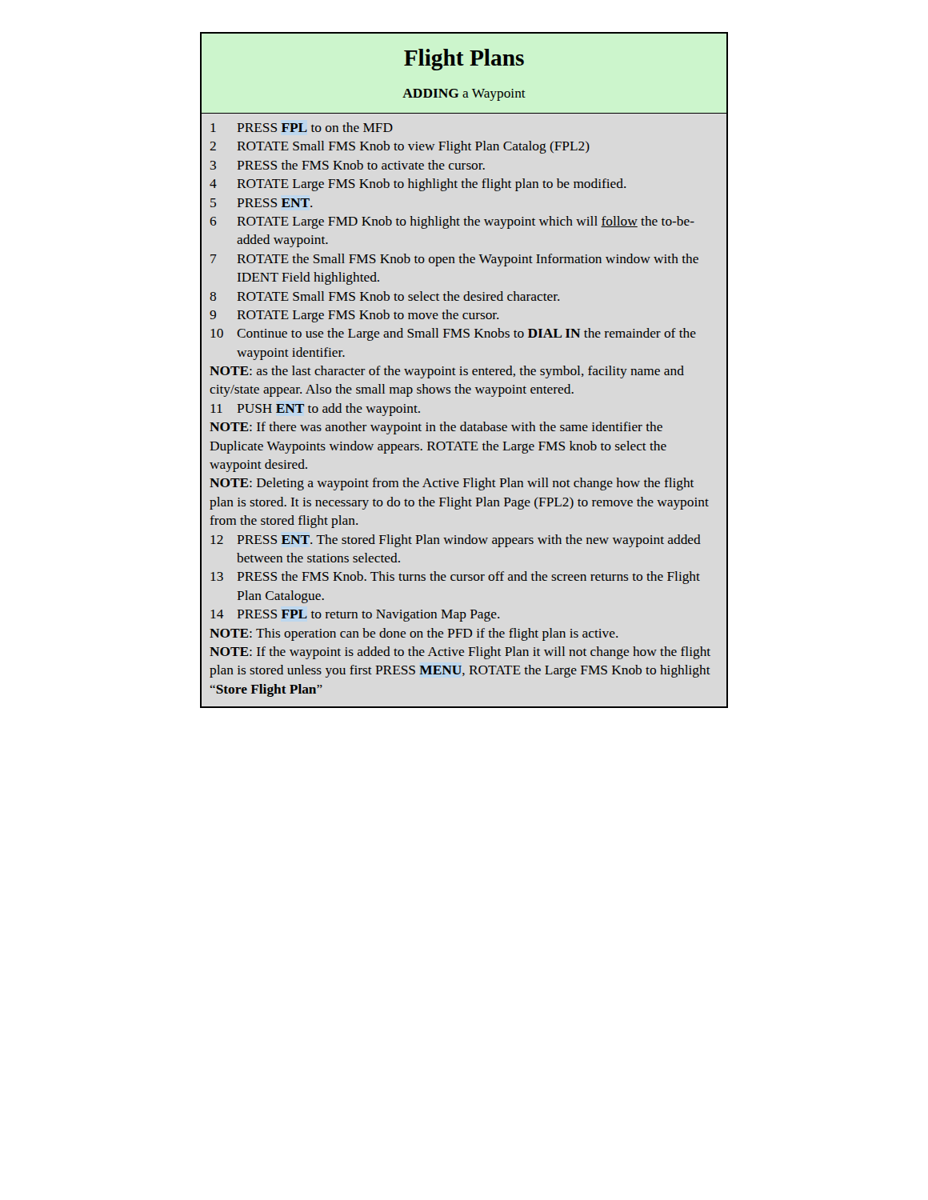| Flight Plans ADDING a Waypoint |
| / 1 / PRESS FPL to on the MFD / / 2 / ROTATE Small FMS Knob to view Flight Plan Catalog (FPL2) / / 3 / PRESS the FMS Knob to activate the cursor. / / 4 / ROTATE Large FMS Knob to highlight the flight plan to be modified. / / 5 / PRESS ENT . / / 6 / ROTATE Large FMD Knob to highlight the waypoint which will follow the to-be-added waypoint. / / 7 / ROTATE the Small FMS Knob to open the Waypoint Information window with the IDENT Field highlighted. / / 8 / ROTATE Small FMS Knob to select the desired character. / / 9 / ROTATE Large FMS Knob to move the cursor. / / 10 / Continue to use the Large and Small FMS Knobs to DIAL IN the remainder of the waypoint identifier. / NOTE : as the last character of the waypoint is entered, the symbol, facility name and city/state appear. Also the small map shows the waypoint entered. / 11 / PUSH ENT to add the waypoint. / NOTE : If there was another waypoint in the database with the same identifier the Duplicate Waypoints window appears. ROTATE the Large FMS knob to select the waypoint desired. NOTE : Deleting a waypoint from the Active Flight Plan will not change how the flight plan is stored. It is necessary to do to the Flight Plan Page (FPL2) to remove the waypoint from the stored flight plan. / 12 / PRESS ENT . The stored Flight Plan window appears with the new waypoint added between the stations selected. / / 13 / PRESS the FMS Knob. This turns the cursor off and the screen returns to the Flight Plan Catalogue. / / 14 / PRESS FPL to return to Navigation Map Page. / NOTE : This operation can be done on the PFD if the flight plan is active. NOTE : If the waypoint is added to the Active Flight Plan it will not change how the flight plan is stored unless you first PRESS MENU , ROTATE the Large FMS Knob to highlight “ Store Flight Plan ” |